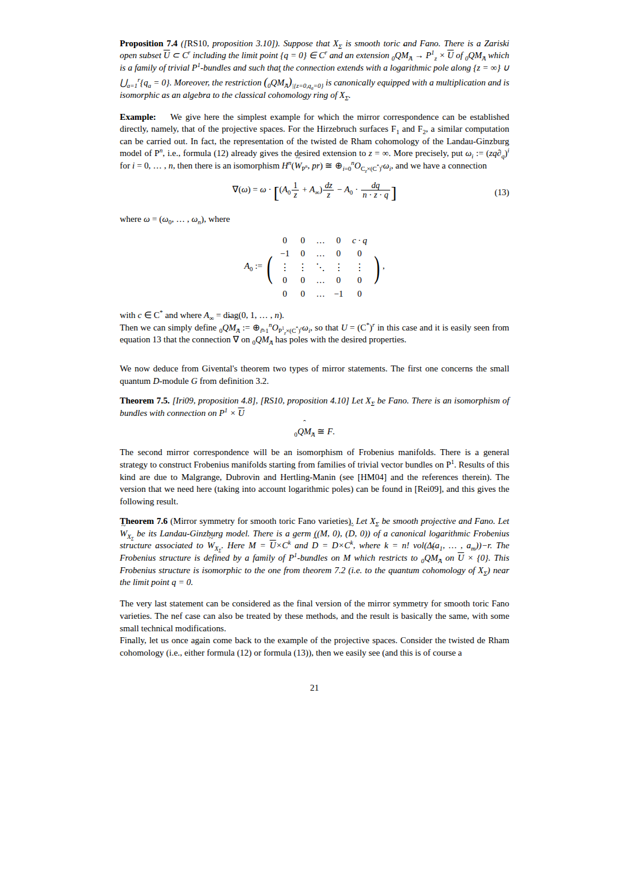Proposition 7.4 ([RS10, proposition 3.10]). Suppose that XΣ is smooth toric and Fano. There is a Zariski open subset U ⊂ Cr including the limit point {q = 0 } ∈ Cr and an extension ̂0QM~A → P1z × U of 0QM~A which is a family of trivial P1-bundles and such that the connection extends with a logarithmic pole along {z = ∞} ∪ ⋃a=1r{qa = 0}. Moreover, the restriction (̂0QM~A)|{z=0,qa=0} is canonically equipped with a multiplication and is isomorphic as an algebra to the classical cohomology ring of XΣ.
Example: We give here the simplest example for which the mirror correspondence can be established directly, namely, that of the projective spaces. For the Hirzebruch surfaces F1 and F2, a similar computation can be carried out. In fact, the representation of the twisted de Rham cohomology of the Landau-Ginzburg model of Pn, i.e., formula (12) already gives the desired extension to z = ∞. More precisely, put ωi := (zq∂q)i for i = 0, … , n, then there is an isomorphism Hn(~WPn, pr) ≅ ⊕i=0nOCz×(C*)rωi, and we have a connection
∇(ω ) = ω · [(A01 z + A∞)dz z − A0 · dq n · z · q] (13)
where ω = (ω0, … , ωn), where
A0 := (
| 0 | 0 | … | 0 | c · q |
| −1 | 0 | … | 0 | 0 |
| ⋮ | ⋮ | ⋱ | ⋮ | ⋮ |
| 0 | 0 | … | 0 | 0 |
| 0 | 0 | … | −1 | 0 |
) ,
with c ∈ C* and where A∞ = diag(0, 1, … , n).
Then we can simply define ̂0QM~A := ⊕i=1nOP1z×(C*)rωi, so that U = (C*)r in this case and it is easily seen from equation 13 that the connection ∇ on ̂0QM~A has poles with the desired properties.
We now deduce from Givental's theorem two types of mirror statements. The first one concerns the small quantum D-module G from definition 3.2.
Theorem 7.5. [Iri09, proposition 4.8], [RS10, proposition 4.10] Let XΣ be Fano. There is an isomorphism of bundles with connection on P1 × U
̂0QM~A ≅ F.
The second mirror correspondence will be an isomorphism of Frobenius manifolds. There is a general strategy to construct Frobenius manifolds starting from families of trivial vector bundles on P1. Results of this kind are due to Malgrange, Dubrovin and Hertling-Manin (see [HM04] and the references therein). The version that we need here (taking into account logarithmic poles) can be found in [Rei09], and this gives the following result.
Theorem 7.6 (Mirror symmetry for smooth toric Fano varieties). Let XΣ be smooth projective and Fano. Let ~WXΣ be its Landau-Ginzburg model. There is a germ ((M, 0), (~D, 0)) of a canonical logarithmic Frobenius structure associated to ~WXΣ. Here M = U×Ck and ~D = D×Ck, where k = n! vol(Δ(a1 , … , am ))−r. The Frobenius structure is defined by a family of P1-bundles on M which restricts to ̂0QM~A on U × {0}. This Frobenius structure is isomorphic to the one from theorem 7.2 (i.e. to the quantum cohomology of XΣ) near the limit point q = 0 .
The very last statement can be considered as the final version of the mirror symmetry for smooth toric Fano varieties. The nef case can also be treated by these methods, and the result is basically the same, with some small technical modifications.
Finally, let us once again come back to the example of the projective spaces. Consider the twisted de Rham cohomology (i.e., either formula (12) or formula (13)), then we easily see (and this is of course a
21